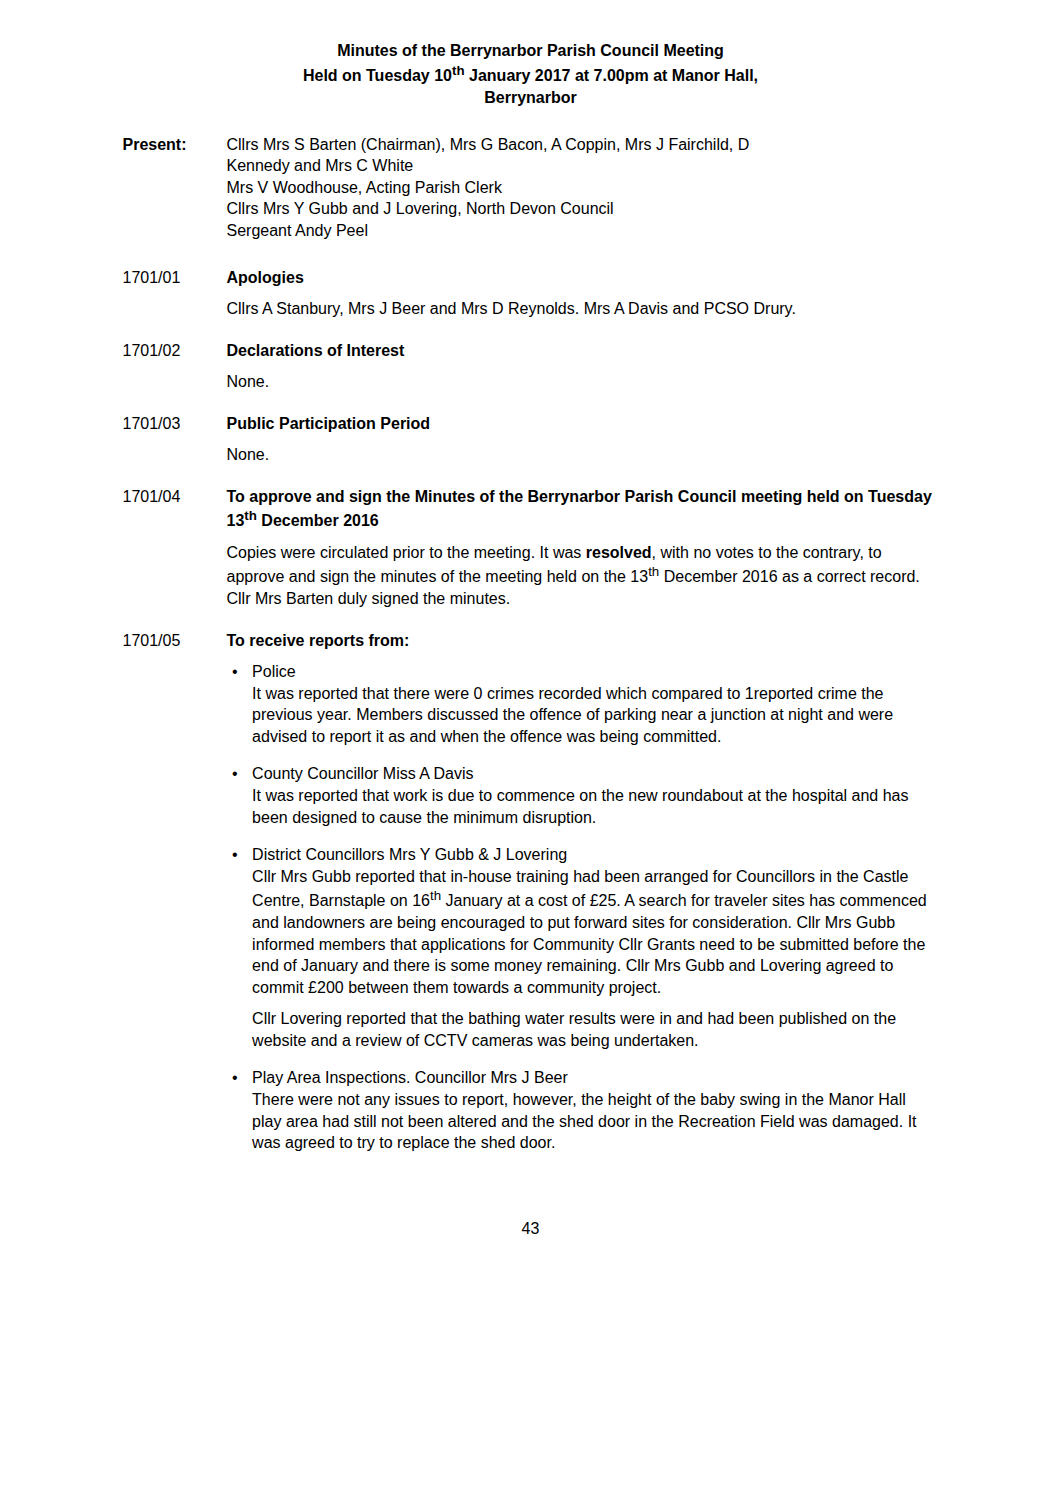Minutes of the Berrynarbor Parish Council Meeting
Held on Tuesday 10th January 2017 at 7.00pm at Manor Hall,
Berrynarbor
Present:
Cllrs Mrs S Barten (Chairman), Mrs G Bacon, A Coppin, Mrs J Fairchild, D
Kennedy and Mrs C White
Mrs V Woodhouse, Acting Parish Clerk
Cllrs Mrs Y Gubb and J Lovering, North Devon Council
Sergeant Andy Peel
1701/01
Apologies
Cllrs A Stanbury, Mrs J Beer and Mrs D Reynolds. Mrs A Davis and PCSO Drury.
1701/02
Declarations of Interest
None.
1701/03
Public Participation Period
None.
1701/04
To approve and sign the Minutes of the Berrynarbor Parish Council meeting held on Tuesday 13th December 2016
Copies were circulated prior to the meeting. It was resolved, with no votes to the contrary, to approve and sign the minutes of the meeting held on the 13th December 2016 as a correct record. Cllr Mrs Barten duly signed the minutes.
1701/05
To receive reports from:
Police
It was reported that there were 0 crimes recorded which compared to 1reported crime the previous year. Members discussed the offence of parking near a junction at night and were advised to report it as and when the offence was being committed.
County Councillor Miss A Davis
It was reported that work is due to commence on the new roundabout at the hospital and has been designed to cause the minimum disruption.
District Councillors Mrs Y Gubb & J Lovering
Cllr Mrs Gubb reported that in-house training had been arranged for Councillors in the Castle Centre, Barnstaple on 16th January at a cost of £25. A search for traveler sites has commenced and landowners are being encouraged to put forward sites for consideration. Cllr Mrs Gubb informed members that applications for Community Cllr Grants need to be submitted before the end of January and there is some money remaining. Cllr Mrs Gubb and Lovering agreed to commit £200 between them towards a community project.
Cllr Lovering reported that the bathing water results were in and had been published on the website and a review of CCTV cameras was being undertaken.
Play Area Inspections. Councillor Mrs J Beer
There were not any issues to report, however, the height of the baby swing in the Manor Hall play area had still not been altered and the shed door in the Recreation Field was damaged. It was agreed to try to replace the shed door.
43